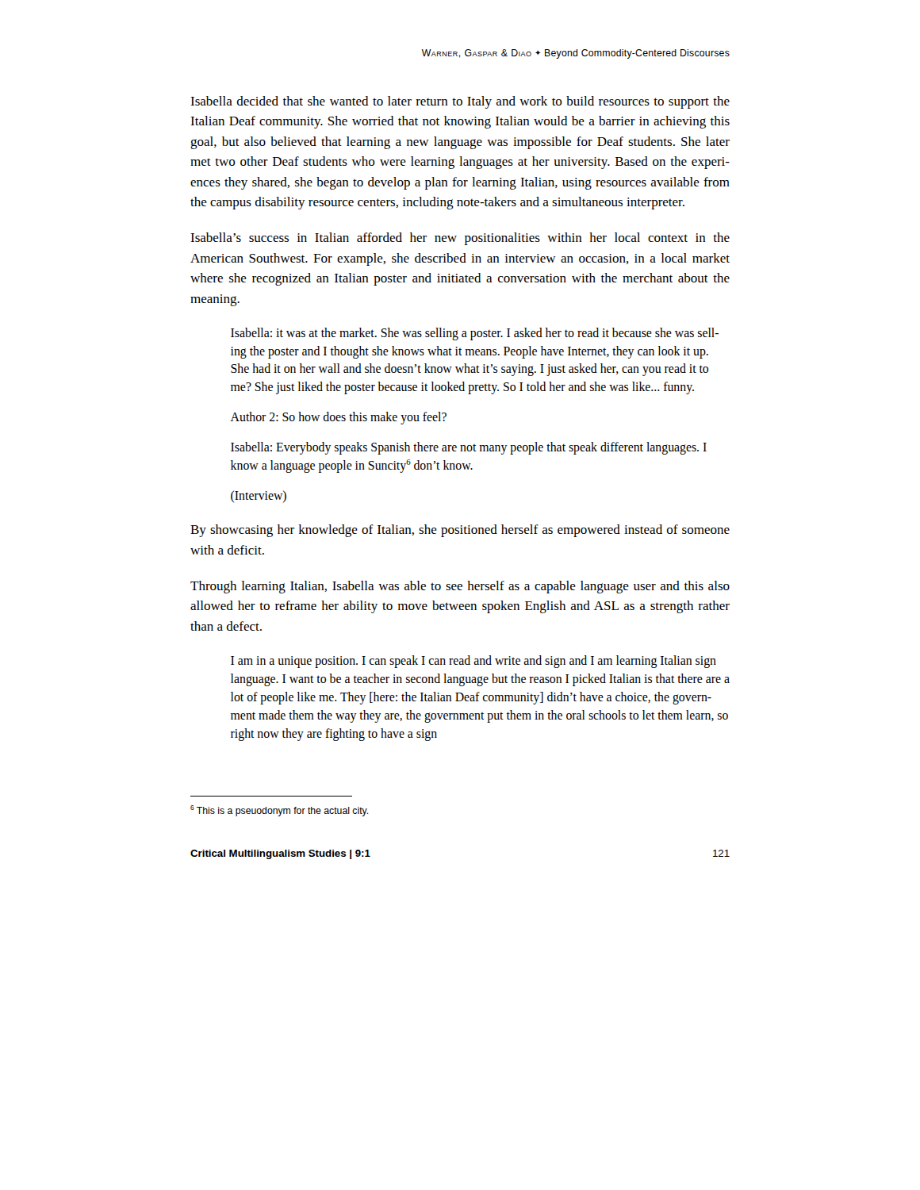Warner, Gaspar & Diao✦Beyond Commodity-Centered Discourses
Isabella decided that she wanted to later return to Italy and work to build resources to support the Italian Deaf community. She worried that not knowing Italian would be a barrier in achieving this goal, but also believed that learning a new language was impossible for Deaf students. She later met two other Deaf students who were learning languages at her university. Based on the experiences they shared, she began to develop a plan for learning Italian, using resources available from the campus disability resource centers, including note-takers and a simultaneous interpreter.
Isabella’s success in Italian afforded her new positionalities within her local context in the American Southwest. For example, she described in an interview an occasion, in a local market where she recognized an Italian poster and initiated a conversation with the merchant about the meaning.
Isabella: it was at the market. She was selling a poster. I asked her to read it because she was selling the poster and I thought she knows what it means. People have Internet, they can look it up. She had it on her wall and she doesn’t know what it’s saying. I just asked her, can you read it to me? She just liked the poster because it looked pretty. So I told her and she was like... funny.
Author 2: So how does this make you feel?
Isabella: Everybody speaks Spanish there are not many people that speak different languages. I know a language people in Suncity6 don’t know.
(Interview)
By showcasing her knowledge of Italian, she positioned herself as empowered instead of someone with a deficit.
Through learning Italian, Isabella was able to see herself as a capable language user and this also allowed her to reframe her ability to move between spoken English and ASL as a strength rather than a defect.
I am in a unique position. I can speak I can read and write and sign and I am learning Italian sign language. I want to be a teacher in second language but the reason I picked Italian is that there are a lot of people like me. They [here: the Italian Deaf community] didn’t have a choice, the government made them the way they are, the government put them in the oral schools to let them learn, so right now they are fighting to have a sign
6 This is a pseuodonym for the actual city.
Critical Multilingualism Studies | 9:1 121